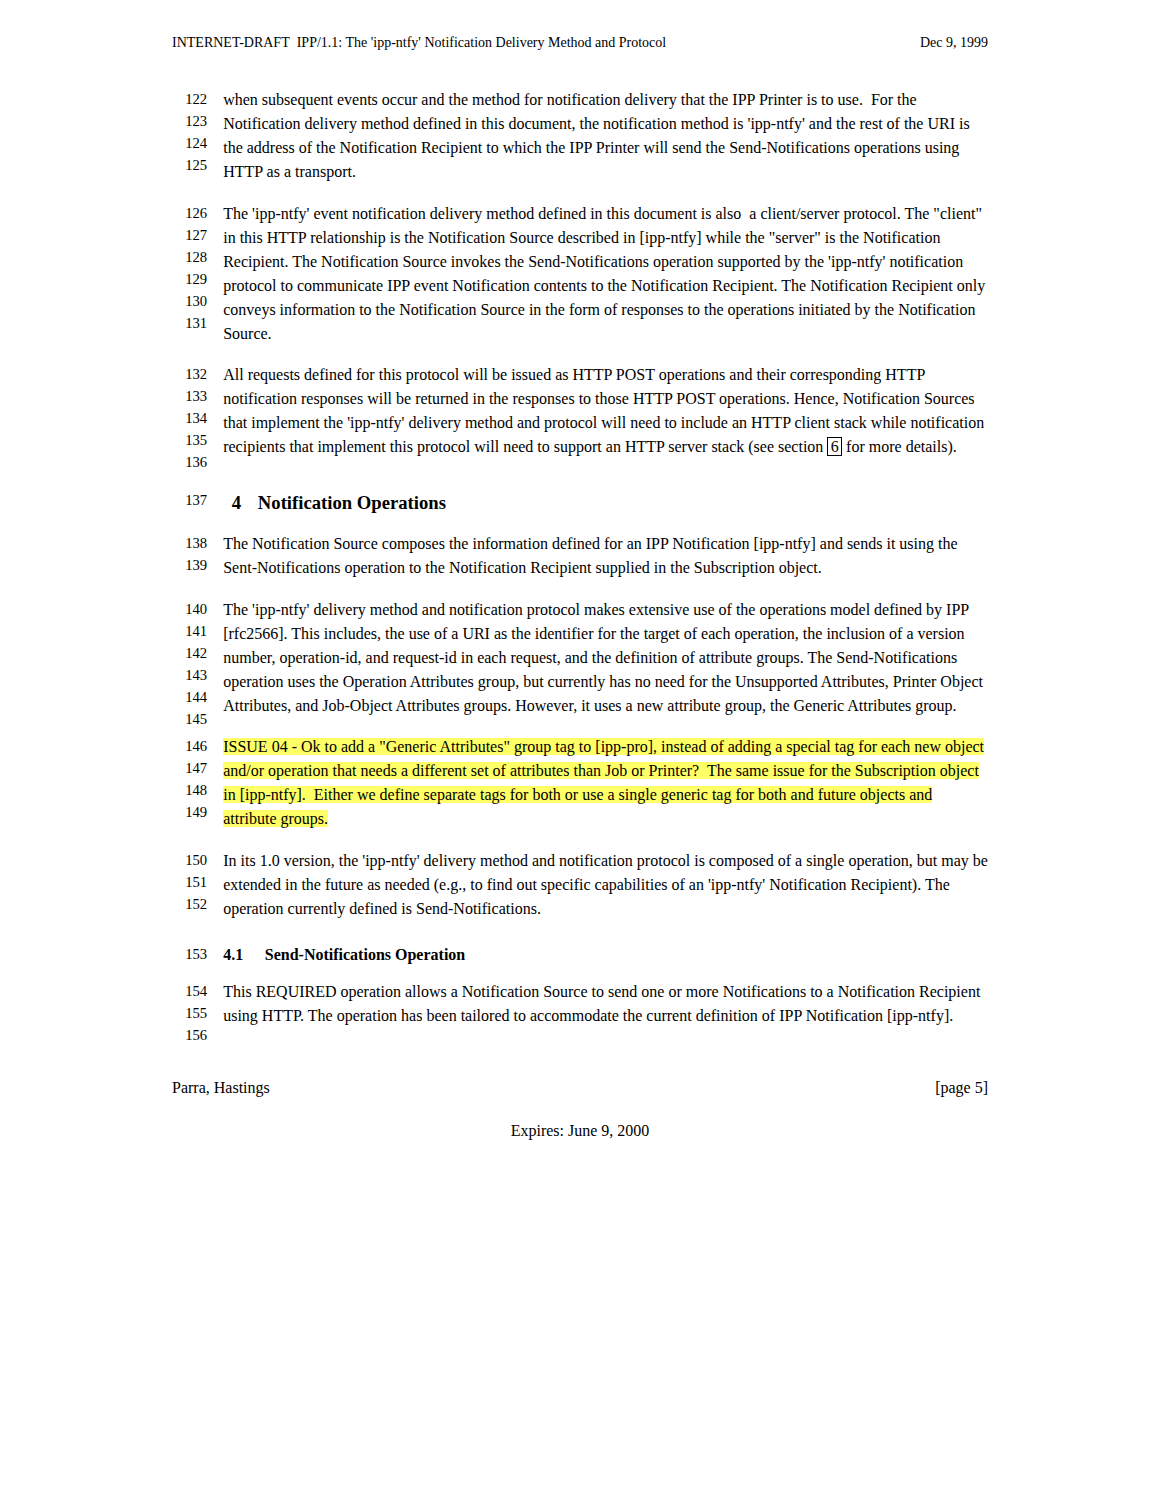INTERNET-DRAFT IPP/1.1: The 'ipp-ntfy' Notification Delivery Method and Protocol
Dec 9, 1999
122 123 124 125when subsequent events occur and the method for notification delivery that the IPP Printer is to use. For the Notification delivery method defined in this document, the notification method is 'ipp-ntfy' and the rest of the URI is the address of the Notification Recipient to which the IPP Printer will send the Send-Notifications operations using HTTP as a transport.
126 127 128 129 130 131 The 'ipp-ntfy' event notification delivery method defined in this document is also a client/server protocol. The "client" in this HTTP relationship is the Notification Source described in [ipp-ntfy] while the "server" is the Notification Recipient. The Notification Source invokes the Send-Notifications operation supported by the 'ipp-ntfy' notification protocol to communicate IPP event Notification contents to the Notification Recipient. The Notification Recipient only conveys information to the Notification Source in the form of responses to the operations initiated by the Notification Source.
132 133 134 135 136 All requests defined for this protocol will be issued as HTTP POST operations and their corresponding HTTP notification responses will be returned in the responses to those HTTP POST operations. Hence, Notification Sources that implement the 'ipp-ntfy' delivery method and protocol will need to include an HTTP client stack while notification recipients that implement this protocol will need to support an HTTP server stack (see section 6 for more details).
1374 Notification Operations
138 139 The Notification Source composes the information defined for an IPP Notification [ipp-ntfy] and sends it using the Sent-Notifications operation to the Notification Recipient supplied in the Subscription object.
140 141 142 143 144 145 The 'ipp-ntfy' delivery method and notification protocol makes extensive use of the operations model defined by IPP [rfc2566]. This includes, the use of a URI as the identifier for the target of each operation, the inclusion of a version number, operation-id, and request-id in each request, and the definition of attribute groups. The Send-Notifications operation uses the Operation Attributes group, but currently has no need for the Unsupported Attributes, Printer Object Attributes, and Job-Object Attributes groups. However, it uses a new attribute group, the Generic Attributes group.
146 147 148 149 ISSUE 04 - Ok to add a "Generic Attributes" group tag to [ipp-pro], instead of adding a special tag for each new object and/or operation that needs a different set of attributes than Job or Printer? The same issue for the Subscription object in [ipp-ntfy]. Either we define separate tags for both or use a single generic tag for both and future objects and attribute groups.
150 151 152 In its 1.0 version, the 'ipp-ntfy' delivery method and notification protocol is composed of a single operation, but may be extended in the future as needed (e.g., to find out specific capabilities of an 'ipp-ntfy' Notification Recipient). The operation currently defined is Send-Notifications.
1534.1 Send-Notifications Operation
154 155 156 This REQUIRED operation allows a Notification Source to send one or more Notifications to a Notification Recipient using HTTP. The operation has been tailored to accommodate the current definition of IPP Notification [ipp-ntfy].
Parra, Hastings [page 5]
Expires: June 9, 2000